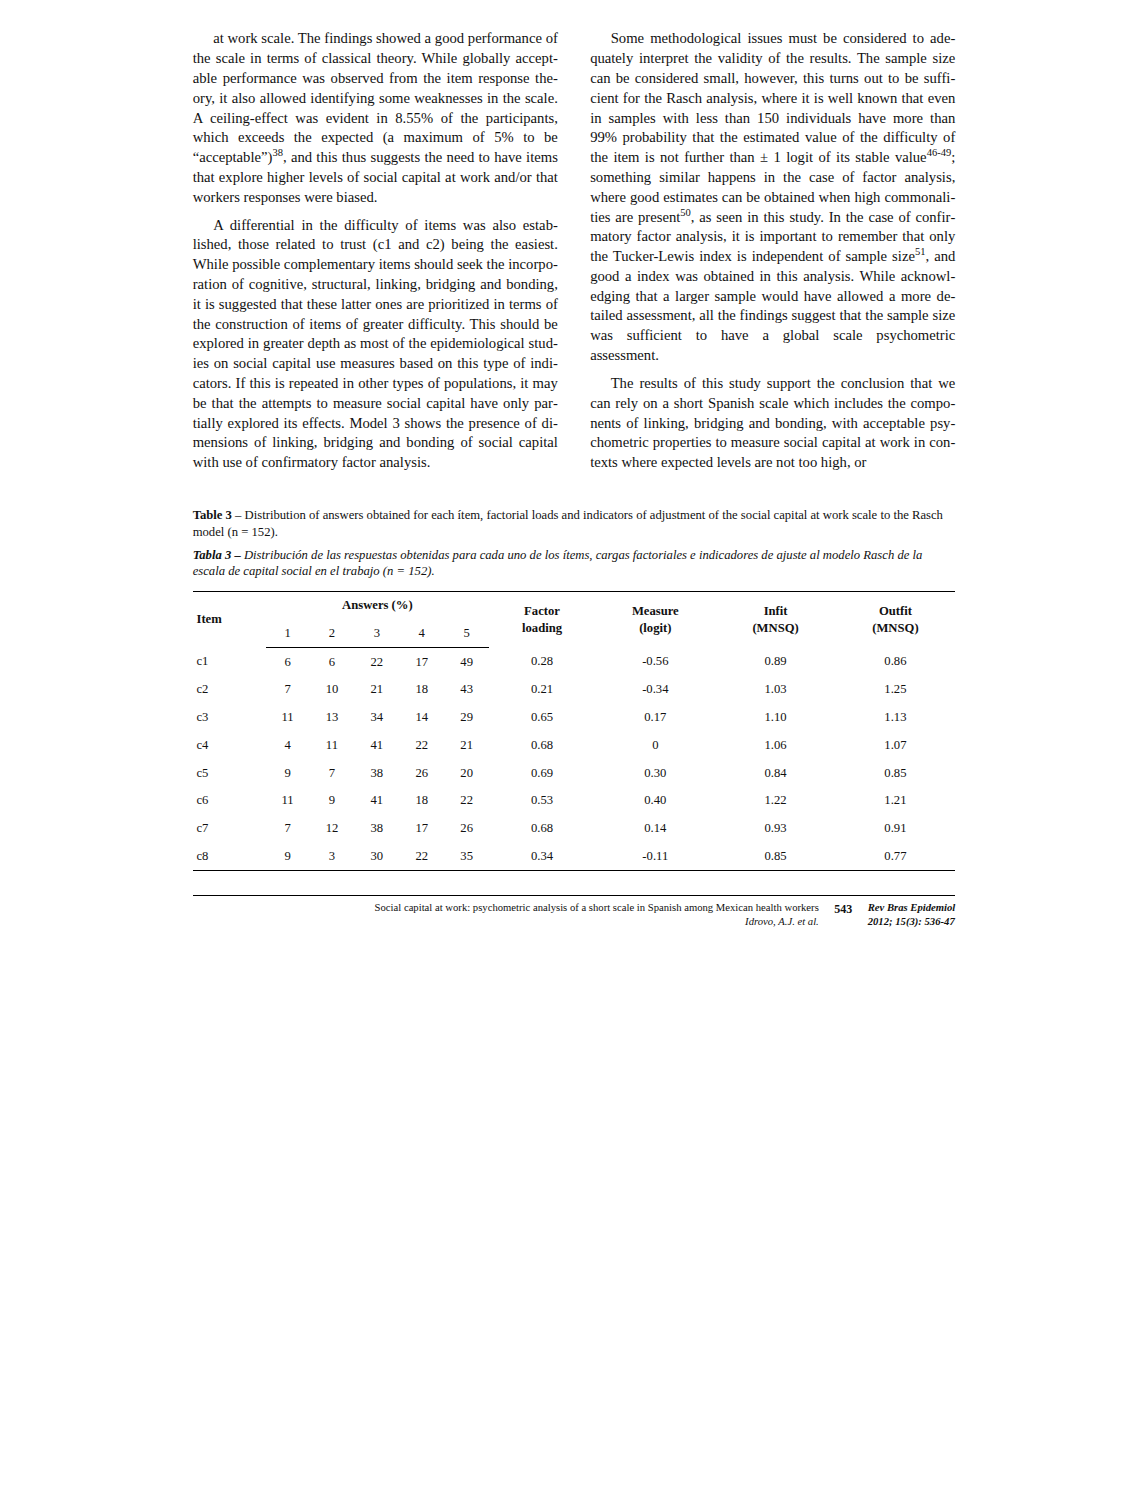at work scale. The findings showed a good performance of the scale in terms of classical theory. While globally acceptable performance was observed from the item response theory, it also allowed identifying some weaknesses in the scale. A ceiling-effect was evident in 8.55% of the participants, which exceeds the expected (a maximum of 5% to be “acceptable”)38, and this thus suggests the need to have items that explore higher levels of social capital at work and/or that workers responses were biased.
A differential in the difficulty of items was also established, those related to trust (c1 and c2) being the easiest. While possible complementary items should seek the incorporation of cognitive, structural, linking, bridging and bonding, it is suggested that these latter ones are prioritized in terms of the construction of items of greater difficulty. This should be explored in greater depth as most of the epidemiological studies on social capital use measures based on this type of indicators. If this is repeated in other types of populations, it may be that the attempts to measure social capital have only partially explored its effects. Model 3 shows the presence of dimensions of linking, bridging and bonding of social capital with use of confirmatory factor analysis.
Some methodological issues must be considered to adequately interpret the validity of the results. The sample size can be considered small, however, this turns out to be sufficient for the Rasch analysis, where it is well known that even in samples with less than 150 individuals have more than 99% probability that the estimated value of the difficulty of the item is not further than ± 1 logit of its stable value46-49; something similar happens in the case of factor analysis, where good estimates can be obtained when high commonalities are present50, as seen in this study. In the case of confirmatory factor analysis, it is important to remember that only the Tucker-Lewis index is independent of sample size51, and good a index was obtained in this analysis. While acknowledging that a larger sample would have allowed a more detailed assessment, all the findings suggest that the sample size was sufficient to have a global scale psychometric assessment.
The results of this study support the conclusion that we can rely on a short Spanish scale which includes the components of linking, bridging and bonding, with acceptable psychometric properties to measure social capital at work in contexts where expected levels are not too high, or
Table 3 – Distribution of answers obtained for each ítem, factorial loads and indicators of adjustment of the social capital at work scale to the Rasch model (n = 152). Tabla 3 – Distribución de las respuestas obtenidas para cada uno de los ítems, cargas factoriales e indicadores de ajuste al modelo Rasch de la escala de capital social en el trabajo (n = 152).
| Item | Answers (%) | Factor loading | Measure (logit) | Infit (MNSQ) | Outfit (MNSQ) |
| --- | --- | --- | --- | --- | --- |
| 1 | 2 | 3 | 4 | 5 |
| c1 | 6 | 6 | 22 | 17 | 49 | 0.28 | -0.56 | 0.89 | 0.86 |
| c2 | 7 | 10 | 21 | 18 | 43 | 0.21 | -0.34 | 1.03 | 1.25 |
| c3 | 11 | 13 | 34 | 14 | 29 | 0.65 | 0.17 | 1.10 | 1.13 |
| c4 | 4 | 11 | 41 | 22 | 21 | 0.68 | 0 | 1.06 | 1.07 |
| c5 | 9 | 7 | 38 | 26 | 20 | 0.69 | 0.30 | 0.84 | 0.85 |
| c6 | 11 | 9 | 41 | 18 | 22 | 0.53 | 0.40 | 1.22 | 1.21 |
| c7 | 7 | 12 | 38 | 17 | 26 | 0.68 | 0.14 | 0.93 | 0.91 |
| c8 | 9 | 3 | 30 | 22 | 35 | 0.34 | -0.11 | 0.85 | 0.77 |
Social capital at work: psychometric analysis of a short scale in Spanish among Mexican health workers Idrovo, A.J. et al.
543
Rev Bras Epidemiol 2012; 15(3): 536-47